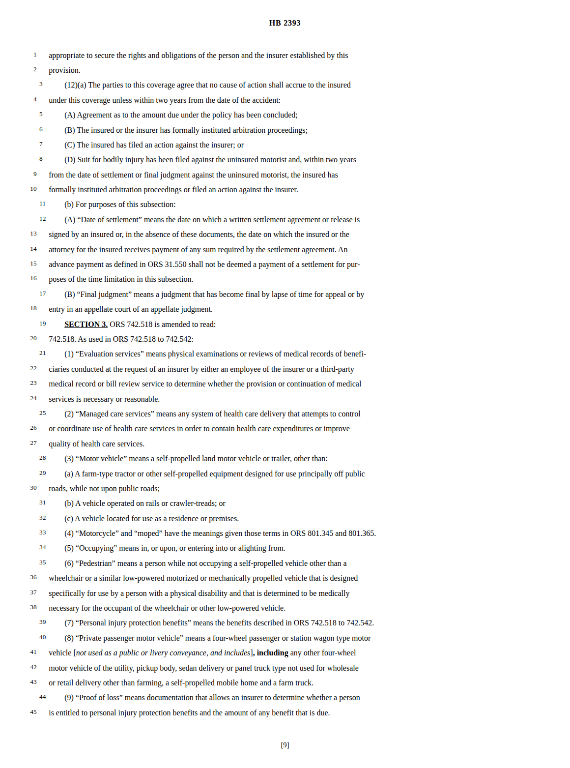HB 2393
appropriate to secure the rights and obligations of the person and the insurer established by this
provision.
(12)(a) The parties to this coverage agree that no cause of action shall accrue to the insured
under this coverage unless within two years from the date of the accident:
(A) Agreement as to the amount due under the policy has been concluded;
(B) The insured or the insurer has formally instituted arbitration proceedings;
(C) The insured has filed an action against the insurer; or
(D) Suit for bodily injury has been filed against the uninsured motorist and, within two years
from the date of settlement or final judgment against the uninsured motorist, the insured has
formally instituted arbitration proceedings or filed an action against the insurer.
(b) For purposes of this subsection:
(A) “Date of settlement” means the date on which a written settlement agreement or release is
signed by an insured or, in the absence of these documents, the date on which the insured or the
attorney for the insured receives payment of any sum required by the settlement agreement. An
advance payment as defined in ORS 31.550 shall not be deemed a payment of a settlement for pur-
poses of the time limitation in this subsection.
(B) “Final judgment” means a judgment that has become final by lapse of time for appeal or by
entry in an appellate court of an appellate judgment.
SECTION 3. ORS 742.518 is amended to read:
742.518. As used in ORS 742.518 to 742.542:
(1) “Evaluation services” means physical examinations or reviews of medical records of benefi-
ciaries conducted at the request of an insurer by either an employee of the insurer or a third-party
medical record or bill review service to determine whether the provision or continuation of medical
services is necessary or reasonable.
(2) “Managed care services” means any system of health care delivery that attempts to control
or coordinate use of health care services in order to contain health care expenditures or improve
quality of health care services.
(3) “Motor vehicle” means a self-propelled land motor vehicle or trailer, other than:
(a) A farm-type tractor or other self-propelled equipment designed for use principally off public
roads, while not upon public roads;
(b) A vehicle operated on rails or crawler-treads; or
(c) A vehicle located for use as a residence or premises.
(4) “Motorcycle” and “moped” have the meanings given those terms in ORS 801.345 and 801.365.
(5) “Occupying” means in, or upon, or entering into or alighting from.
(6) “Pedestrian” means a person while not occupying a self-propelled vehicle other than a
wheelchair or a similar low-powered motorized or mechanically propelled vehicle that is designed
specifically for use by a person with a physical disability and that is determined to be medically
necessary for the occupant of the wheelchair or other low-powered vehicle.
(7) “Personal injury protection benefits” means the benefits described in ORS 742.518 to 742.542.
(8) “Private passenger motor vehicle” means a four-wheel passenger or station wagon type motor
vehicle [not used as a public or livery conveyance, and includes], including any other four-wheel
motor vehicle of the utility, pickup body, sedan delivery or panel truck type not used for wholesale
or retail delivery other than farming, a self-propelled mobile home and a farm truck.
(9) “Proof of loss” means documentation that allows an insurer to determine whether a person
is entitled to personal injury protection benefits and the amount of any benefit that is due.
[9]